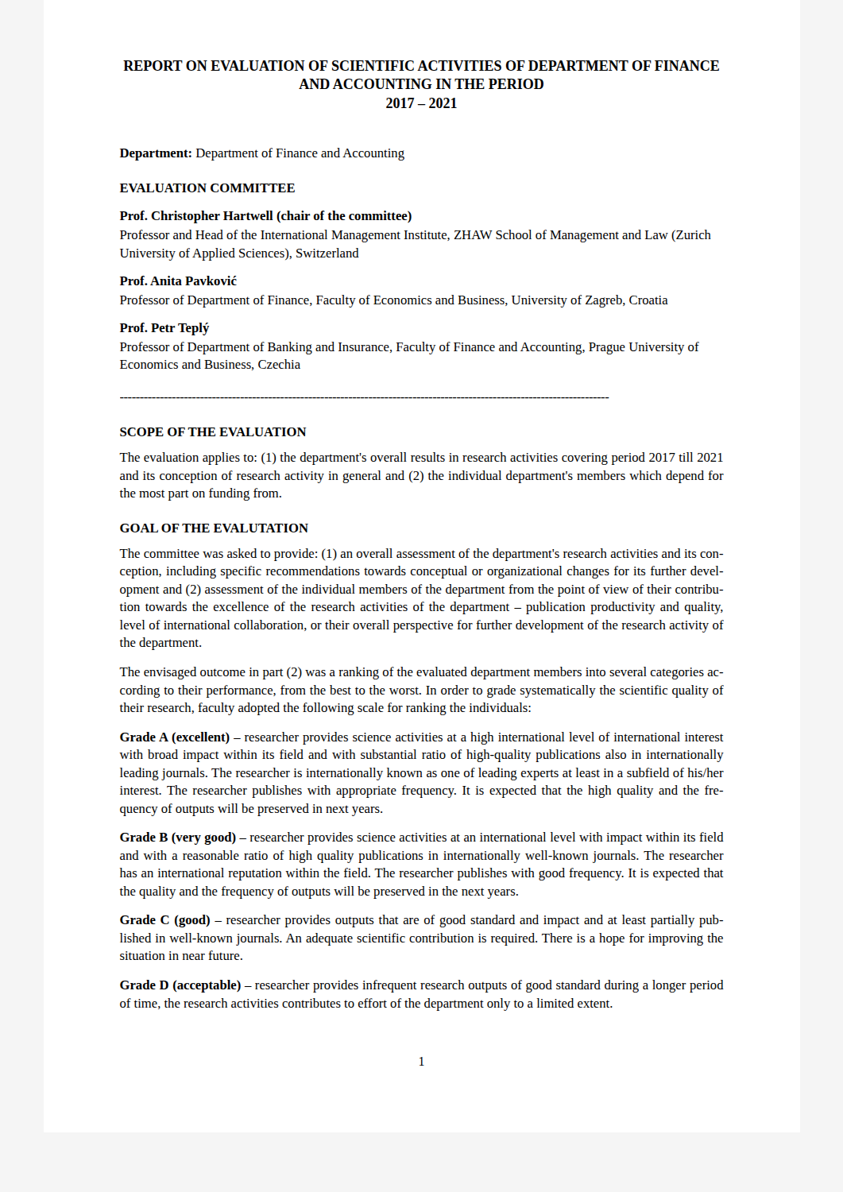Report on Evaluation of Scientific Activities of Department of Finance and Accounting in the Period
2017 – 2021
Department: Department of Finance and Accounting
Evaluation Committee
Prof. Christopher Hartwell (chair of the committee)
Professor and Head of the International Management Institute, ZHAW School of Management and Law (Zurich University of Applied Sciences), Switzerland
Prof. Anita Pavković
Professor of Department of Finance, Faculty of Economics and Business, University of Zagreb, Croatia
Prof. Petr Teplý
Professor of Department of Banking and Insurance, Faculty of Finance and Accounting, Prague University of Economics and Business, Czechia
--------------------------------------------------------------------------------------------------------------------------
Scope of the Evaluation
The evaluation applies to: (1) the department's overall results in research activities covering period 2017 till 2021 and its conception of research activity in general and (2) the individual department's members which depend for the most part on funding from.
Goal of the Evalutation
The committee was asked to provide: (1) an overall assessment of the department's research activities and its conception, including specific recommendations towards conceptual or organizational changes for its further development and (2) assessment of the individual members of the department from the point of view of their contribution towards the excellence of the research activities of the department – publication productivity and quality, level of international collaboration, or their overall perspective for further development of the research activity of the department.
The envisaged outcome in part (2) was a ranking of the evaluated department members into several categories according to their performance, from the best to the worst. In order to grade systematically the scientific quality of their research, faculty adopted the following scale for ranking the individuals:
Grade A (excellent) – researcher provides science activities at a high international level of international interest with broad impact within its field and with substantial ratio of high-quality publications also in internationally leading journals. The researcher is internationally known as one of leading experts at least in a subfield of his/her interest. The researcher publishes with appropriate frequency. It is expected that the high quality and the frequency of outputs will be preserved in next years.
Grade B (very good) – researcher provides science activities at an international level with impact within its field and with a reasonable ratio of high quality publications in internationally well-known journals. The researcher has an international reputation within the field. The researcher publishes with good frequency. It is expected that the quality and the frequency of outputs will be preserved in the next years.
Grade C (good) – researcher provides outputs that are of good standard and impact and at least partially published in well-known journals. An adequate scientific contribution is required. There is a hope for improving the situation in near future.
Grade D (acceptable) – researcher provides infrequent research outputs of good standard during a longer period of time, the research activities contributes to effort of the department only to a limited extent.
1